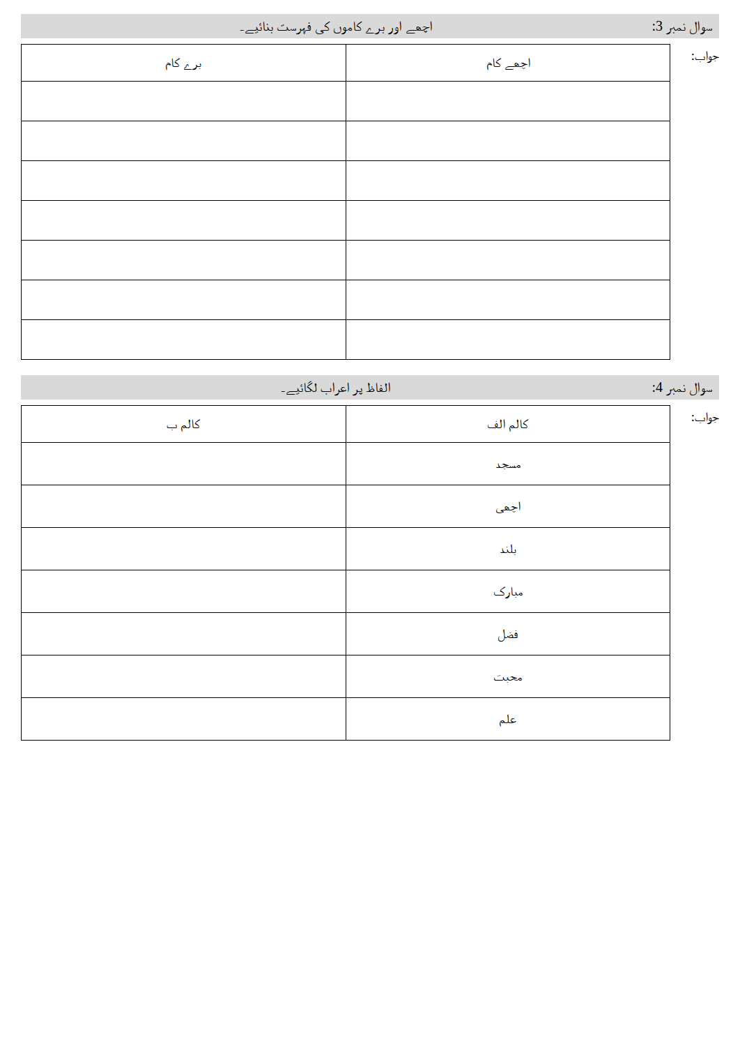سوال نمبر 3: اچھے اور برے کاموں کی فہرست بنائیے۔
جواب:
| اچھے کام | برے کام |
| --- | --- |
سوال نمبر 4: الفاظ پر اعراب لگائیے۔
جواب:
| کالم الف | کالم ب |
| --- | --- |
| مسجد | |
| اچھی | |
| بلند | |
| مبارک | |
| فضل | |
| محبت | |
| علم | |